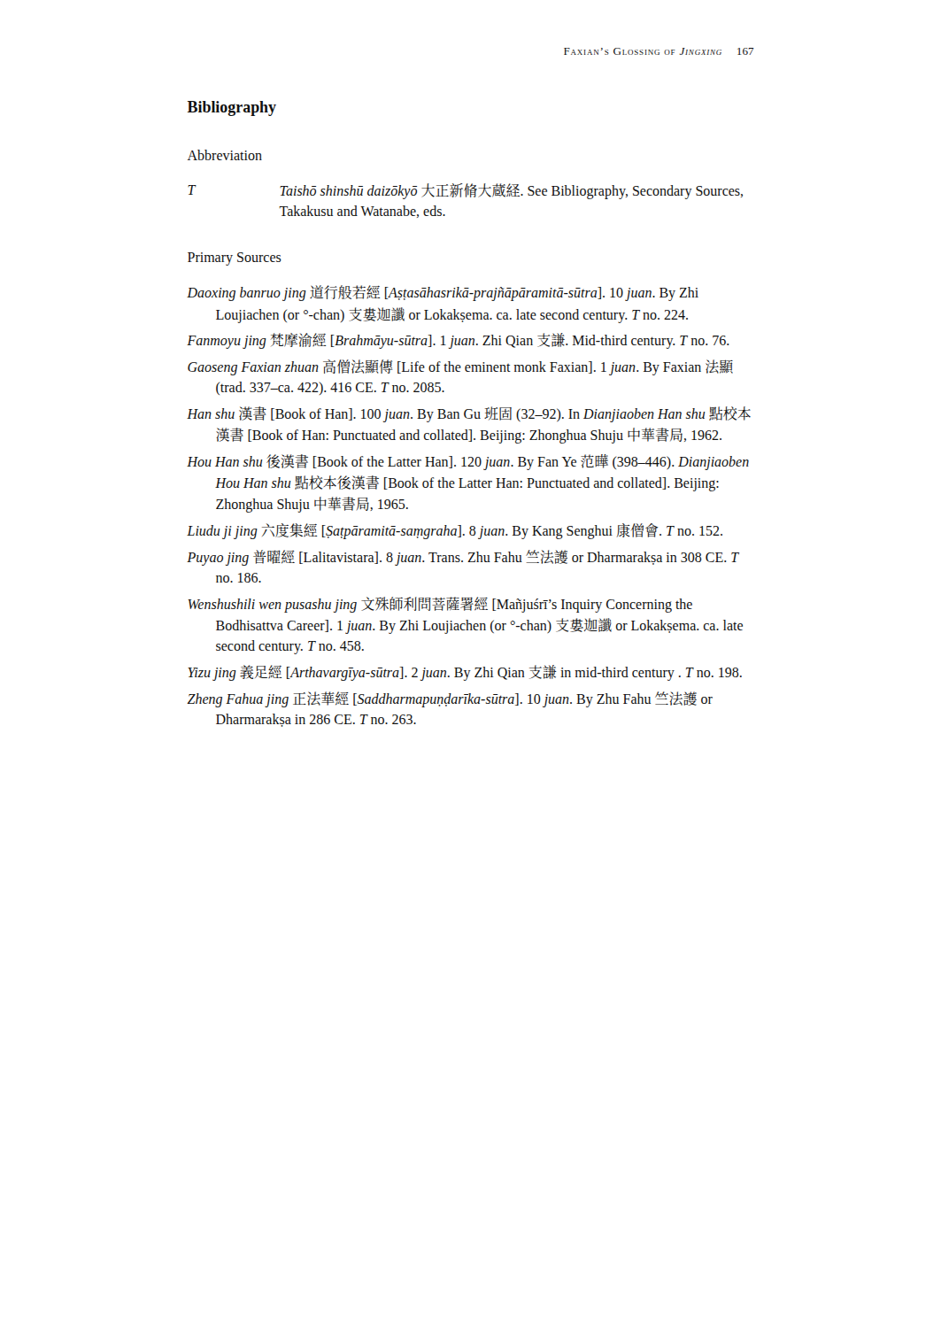Faxian’s Glossing of Jingxing 167
Bibliography
Abbreviation
T
Taishō shinshū daizōkyō 大正新脩大蔵経. See Bibliography, Secondary Sources, Takakusu and Watanabe, eds.
Primary Sources
Daoxing banruo jing 道行般若經 [Aṣṭasāhasrikā-prajñāpāramitā-sūtra]. 10 juan. By Zhi Loujiachen (or °-chan) 支婁迦讖 or Lokakṣema. ca. late second century. T no. 224.
Fanmoyu jing 梵摩渝經 [Brahmāyu-sūtra]. 1 juan. Zhi Qian 支謙. Mid-third century. T no. 76.
Gaoseng Faxian zhuan 高僧法顯傳 [Life of the eminent monk Faxian]. 1 juan. By Faxian 法顯 (trad. 337–ca. 422). 416 CE. T no. 2085.
Han shu 漢書 [Book of Han]. 100 juan. By Ban Gu 班固 (32–92). In Dianjiaoben Han shu 點校本漢書 [Book of Han: Punctuated and collated]. Beijing: Zhonghua Shuju 中華書局, 1962.
Hou Han shu 後漢書 [Book of the Latter Han]. 120 juan. By Fan Ye 范曄 (398–446). Dianjiaoben Hou Han shu 點校本後漢書 [Book of the Latter Han: Punctuated and collated]. Beijing: Zhonghua Shuju 中華書局, 1965.
Liudu ji jing 六度集經 [Ṣaṭpāramitā-saṃgraha]. 8 juan. By Kang Senghui 康僧會. T no. 152.
Puyao jing 普曜經 [Lalitavistara]. 8 juan. Trans. Zhu Fahu 竺法護 or Dharmarakṣa in 308 CE. T no. 186.
Wenshushili wen pusashu jing 文殊師利問菩薩署經 [Mañjuśrī’s Inquiry Concerning the Bodhisattva Career]. 1 juan. By Zhi Loujiachen (or °-chan) 支婁迦讖 or Lokakṣema. ca. late second century. T no. 458.
Yizu jing 義足經 [Arthavargīya-sūtra]. 2 juan. By Zhi Qian 支謙 in mid-third century . T no. 198.
Zheng Fahua jing 正法華經 [Saddharmapuṇḍarīka-sūtra]. 10 juan. By Zhu Fahu 竺法護 or Dharmarakṣa in 286 CE. T no. 263.